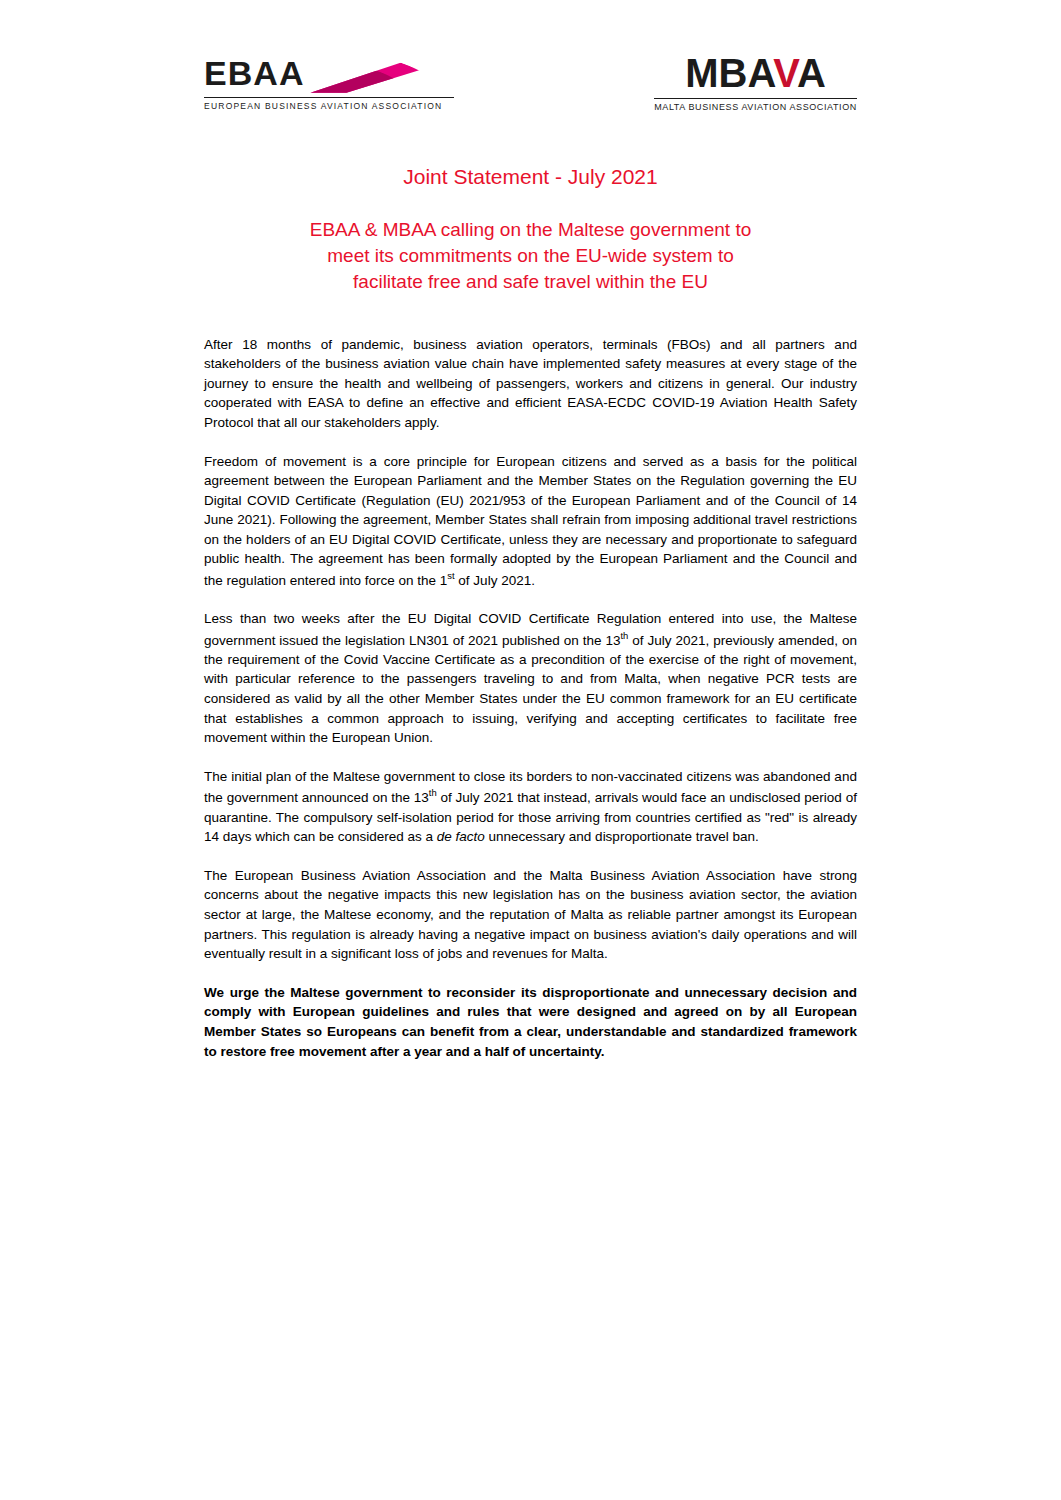EBAA
EUROPEAN BUSINESS AVIATION ASSOCIATION
MBAVA
MALTA BUSINESS AVIATION ASSOCIATION
Joint Statement - July 2021
EBAA & MBAA calling on the Maltese government to
meet its commitments on the EU-wide system to
facilitate free and safe travel within the EU
After 18 months of pandemic, business aviation operators, terminals (FBOs) and all partners and stakeholders of the business aviation value chain have implemented safety measures at every stage of the journey to ensure the health and wellbeing of passengers, workers and citizens in general. Our industry cooperated with EASA to define an effective and efficient EASA-ECDC COVID-19 Aviation Health Safety Protocol that all our stakeholders apply.
Freedom of movement is a core principle for European citizens and served as a basis for the political agreement between the European Parliament and the Member States on the Regulation governing the EU Digital COVID Certificate (Regulation (EU) 2021/953 of the European Parliament and of the Council of 14 June 2021). Following the agreement, Member States shall refrain from imposing additional travel restrictions on the holders of an EU Digital COVID Certificate, unless they are necessary and proportionate to safeguard public health. The agreement has been formally adopted by the European Parliament and the Council and the regulation entered into force on the 1st of July 2021.
Less than two weeks after the EU Digital COVID Certificate Regulation entered into use, the Maltese government issued the legislation LN301 of 2021 published on the 13th of July 2021, previously amended, on the requirement of the Covid Vaccine Certificate as a precondition of the exercise of the right of movement, with particular reference to the passengers traveling to and from Malta, when negative PCR tests are considered as valid by all the other Member States under the EU common framework for an EU certificate that establishes a common approach to issuing, verifying and accepting certificates to facilitate free movement within the European Union.
The initial plan of the Maltese government to close its borders to non-vaccinated citizens was abandoned and the government announced on the 13th of July 2021 that instead, arrivals would face an undisclosed period of quarantine. The compulsory self-isolation period for those arriving from countries certified as "red" is already 14 days which can be considered as a de facto unnecessary and disproportionate travel ban.
The European Business Aviation Association and the Malta Business Aviation Association have strong concerns about the negative impacts this new legislation has on the business aviation sector, the aviation sector at large, the Maltese economy, and the reputation of Malta as reliable partner amongst its European partners. This regulation is already having a negative impact on business aviation's daily operations and will eventually result in a significant loss of jobs and revenues for Malta.
We urge the Maltese government to reconsider its disproportionate and unnecessary decision and comply with European guidelines and rules that were designed and agreed on by all European Member States so Europeans can benefit from a clear, understandable and standardized framework to restore free movement after a year and a half of uncertainty.